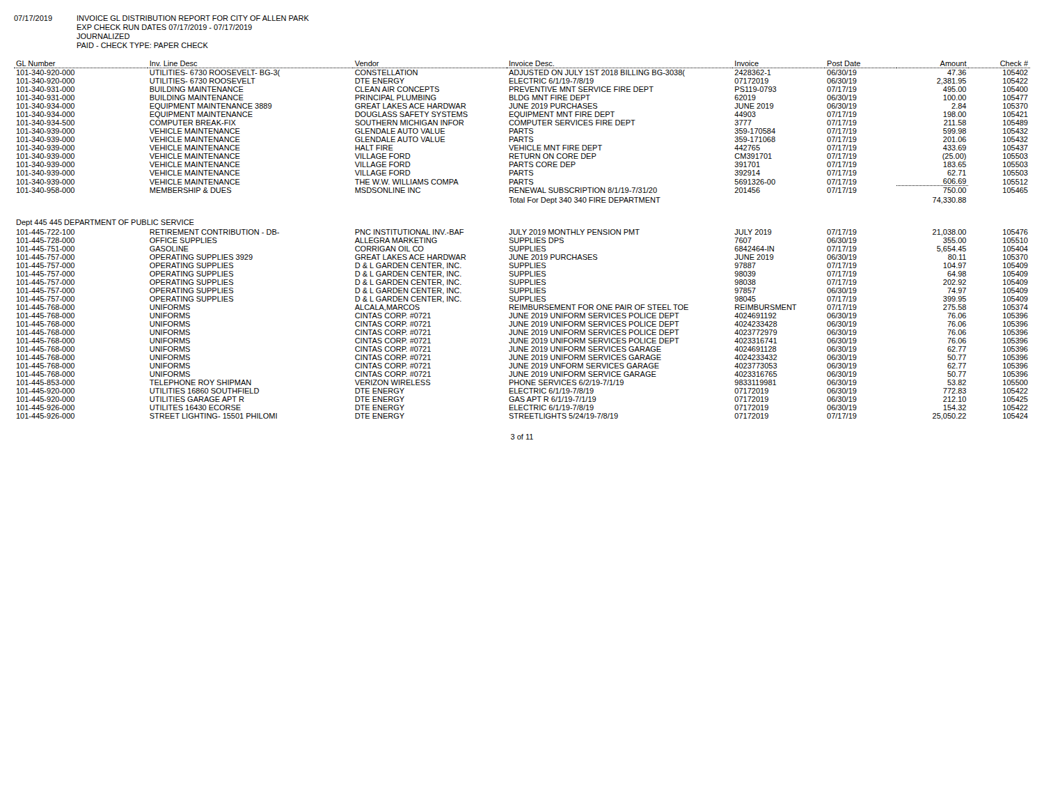07/17/2019
INVOICE GL DISTRIBUTION REPORT FOR CITY OF ALLEN PARK
EXP CHECK RUN DATES 07/17/2019 - 07/17/2019
JOURNALIZED
PAID - CHECK TYPE: PAPER CHECK
| GL Number | Inv. Line Desc | Vendor | Invoice Desc. | Invoice | Post Date | Amount | Check # |
| --- | --- | --- | --- | --- | --- | --- | --- |
| 101-340-920-000 | UTILITIES- 6730 ROOSEVELT- BG-3( | CONSTELLATION | ADJUSTED ON JULY 1ST 2018 BILLING BG-3038( | 2428362-1 | 06/30/19 | 47.36 | 105402 |
| 101-340-920-000 | UTILITIES- 6730 ROOSEVELT | DTE ENERGY | ELECTRIC 6/1/19-7/8/19 | 07172019 | 06/30/19 | 2,381.95 | 105422 |
| 101-340-931-000 | BUILDING MAINTENANCE | CLEAN AIR CONCEPTS | PREVENTIVE MNT SERVICE FIRE DEPT | PS119-0793 | 07/17/19 | 495.00 | 105400 |
| 101-340-931-000 | BUILDING MAINTENANCE | PRINCIPAL PLUMBING | BLDG MNT FIRE DEPT | 62019 | 06/30/19 | 100.00 | 105477 |
| 101-340-934-000 | EQUIPMENT MAINTENANCE 3889 | GREAT LAKES ACE HARDWAR | JUNE 2019 PURCHASES | JUNE 2019 | 06/30/19 | 2.84 | 105370 |
| 101-340-934-000 | EQUIPMENT MAINTENANCE | DOUGLASS SAFETY SYSTEMS | EQUIPMENT MNT FIRE DEPT | 44903 | 07/17/19 | 198.00 | 105421 |
| 101-340-934-500 | COMPUTER BREAK-FIX | SOUTHERN MICHIGAN INFOR | COMPUTER SERVICES FIRE DEPT | 3777 | 07/17/19 | 211.58 | 105489 |
| 101-340-939-000 | VEHICLE MAINTENANCE | GLENDALE AUTO VALUE | PARTS | 359-170584 | 07/17/19 | 599.98 | 105432 |
| 101-340-939-000 | VEHICLE MAINTENANCE | GLENDALE AUTO VALUE | PARTS | 359-171068 | 07/17/19 | 201.06 | 105432 |
| 101-340-939-000 | VEHICLE MAINTENANCE | HALT FIRE | VEHICLE MNT FIRE DEPT | 442765 | 07/17/19 | 433.69 | 105437 |
| 101-340-939-000 | VEHICLE MAINTENANCE | VILLAGE FORD | RETURN ON CORE DEP | CM391701 | 07/17/19 | (25.00) | 105503 |
| 101-340-939-000 | VEHICLE MAINTENANCE | VILLAGE FORD | PARTS CORE DEP | 391701 | 07/17/19 | 183.65 | 105503 |
| 101-340-939-000 | VEHICLE MAINTENANCE | VILLAGE FORD | PARTS | 392914 | 07/17/19 | 62.71 | 105503 |
| 101-340-939-000 | VEHICLE MAINTENANCE | THE W.W. WILLIAMS COMPA | PARTS | 5691326-00 | 07/17/19 | 606.69 | 105512 |
| 101-340-958-000 | MEMBERSHIP & DUES | MSDSONLINE INC | RENEWAL SUBSCRIPTION 8/1/19-7/31/20 | 201456 | 07/17/19 | 750.00 | 105465 |
| | | | Total For Dept 340 340 FIRE DEPARTMENT | | | 74,330.88 | |
| Dept 445 445 DEPARTMENT OF PUBLIC SERVICE |
| 101-445-722-100 | RETIREMENT CONTRIBUTION - DB- | PNC INSTITUTIONAL INV.-BAF | JULY 2019 MONTHLY PENSION PMT | JULY 2019 | 07/17/19 | 21,038.00 | 105476 |
| 101-445-728-000 | OFFICE SUPPLIES | ALLEGRA MARKETING | SUPPLIES DPS | 7607 | 06/30/19 | 355.00 | 105510 |
| 101-445-751-000 | GASOLINE | CORRIGAN OIL CO | SUPPLIES | 6842464-IN | 07/17/19 | 5,654.45 | 105404 |
| 101-445-757-000 | OPERATING SUPPLIES 3929 | GREAT LAKES ACE HARDWAR | JUNE 2019 PURCHASES | JUNE 2019 | 06/30/19 | 80.11 | 105370 |
| 101-445-757-000 | OPERATING SUPPLIES | D & L GARDEN CENTER, INC. | SUPPLIES | 97887 | 07/17/19 | 104.97 | 105409 |
| 101-445-757-000 | OPERATING SUPPLIES | D & L GARDEN CENTER, INC. | SUPPLIES | 98039 | 07/17/19 | 64.98 | 105409 |
| 101-445-757-000 | OPERATING SUPPLIES | D & L GARDEN CENTER, INC. | SUPPLIES | 98038 | 07/17/19 | 202.92 | 105409 |
| 101-445-757-000 | OPERATING SUPPLIES | D & L GARDEN CENTER, INC. | SUPPLIES | 97857 | 06/30/19 | 74.97 | 105409 |
| 101-445-757-000 | OPERATING SUPPLIES | D & L GARDEN CENTER, INC. | SUPPLIES | 98045 | 07/17/19 | 399.95 | 105409 |
| 101-445-768-000 | UNIFORMS | ALCALA,MARCOS | REIMBURSEMENT FOR ONE PAIR OF STEEL TOE | REIMBURSMENT | 07/17/19 | 275.58 | 105374 |
| 101-445-768-000 | UNIFORMS | CINTAS CORP. #0721 | JUNE 2019 UNIFORM SERVICES POLICE DEPT | 4024691192 | 06/30/19 | 76.06 | 105396 |
| 101-445-768-000 | UNIFORMS | CINTAS CORP. #0721 | JUNE 2019 UNIFORM SERVICES POLICE DEPT | 4024233428 | 06/30/19 | 76.06 | 105396 |
| 101-445-768-000 | UNIFORMS | CINTAS CORP. #0721 | JUNE 2019 UNIFORM SERVICES POLICE DEPT | 4023772979 | 06/30/19 | 76.06 | 105396 |
| 101-445-768-000 | UNIFORMS | CINTAS CORP. #0721 | JUNE 2019 UNIFORM SERVICES POLICE DEPT | 4023316741 | 06/30/19 | 76.06 | 105396 |
| 101-445-768-000 | UNIFORMS | CINTAS CORP. #0721 | JUNE 2019 UNIFORM SERVICES GARAGE | 4024691128 | 06/30/19 | 62.77 | 105396 |
| 101-445-768-000 | UNIFORMS | CINTAS CORP. #0721 | JUNE 2019 UNIFORM SERVICES GARAGE | 4024233432 | 06/30/19 | 50.77 | 105396 |
| 101-445-768-000 | UNIFORMS | CINTAS CORP. #0721 | JUNE 2019 UNFORM SERVICES GARAGE | 4023773053 | 06/30/19 | 62.77 | 105396 |
| 101-445-768-000 | UNIFORMS | CINTAS CORP. #0721 | JUNE 2019 UNIFORM SERVICE GARAGE | 4023316765 | 06/30/19 | 50.77 | 105396 |
| 101-445-853-000 | TELEPHONE ROY SHIPMAN | VERIZON WIRELESS | PHONE SERVICES 6/2/19-7/1/19 | 9833119981 | 06/30/19 | 53.82 | 105500 |
| 101-445-920-000 | UTILITIES 16860 SOUTHFIELD | DTE ENERGY | ELECTRIC 6/1/19-7/8/19 | 07172019 | 06/30/19 | 772.83 | 105422 |
| 101-445-920-000 | UTILITIES GARAGE APT R | DTE ENERGY | GAS APT R 6/1/19-7/1/19 | 07172019 | 06/30/19 | 212.10 | 105425 |
| 101-445-926-000 | UTILITES 16430 ECORSE | DTE ENERGY | ELECTRIC 6/1/19-7/8/19 | 07172019 | 06/30/19 | 154.32 | 105422 |
| 101-445-926-000 | STREET LIGHTING- 15501 PHILOMI | DTE ENERGY | STREETLIGHTS 5/24/19-7/8/19 | 07172019 | 07/17/19 | 25,050.22 | 105424 |
3 of 11